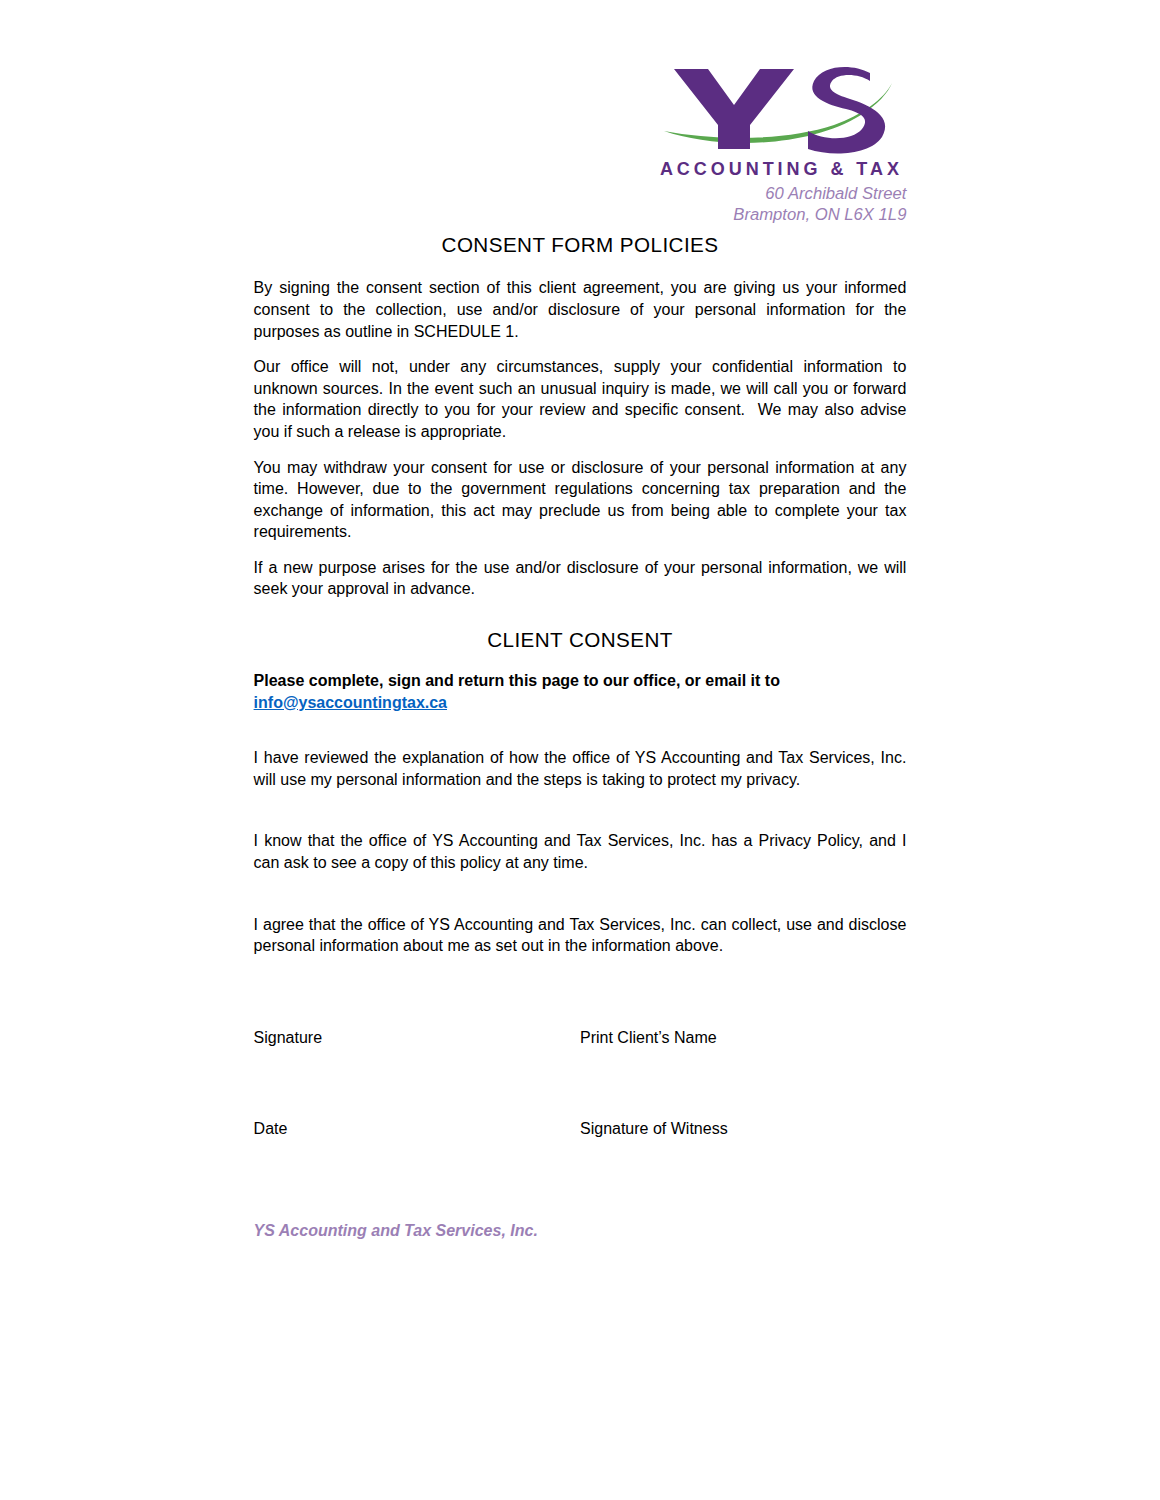ACCOUNTING & TAX
60 Archibald Street
Brampton, ON L6X 1L9
CONSENT FORM POLICIES
By signing the consent section of this client agreement, you are giving us your informed consent to the collection, use and/or disclosure of your personal information for the purposes as outline in SCHEDULE 1.
Our office will not, under any circumstances, supply your confidential information to unknown sources. In the event such an unusual inquiry is made, we will call you or forward the information directly to you for your review and specific consent. We may also advise you if such a release is appropriate.
You may withdraw your consent for use or disclosure of your personal information at any time. However, due to the government regulations concerning tax preparation and the exchange of information, this act may preclude us from being able to complete your tax requirements.
If a new purpose arises for the use and/or disclosure of your personal information, we will seek your approval in advance.
CLIENT CONSENT
Please complete, sign and return this page to our office, or email it to info@ysaccountingtax.ca
I have reviewed the explanation of how the office of YS Accounting and Tax Services, Inc. will use my personal information and the steps is taking to protect my privacy.
I know that the office of YS Accounting and Tax Services, Inc. has a Privacy Policy, and I can ask to see a copy of this policy at any time.
I agree that the office of YS Accounting and Tax Services, Inc. can collect, use and disclose personal information about me as set out in the information above.
Signature
Print Client’s Name
Date
Signature of Witness
YS Accounting and Tax Services, Inc.